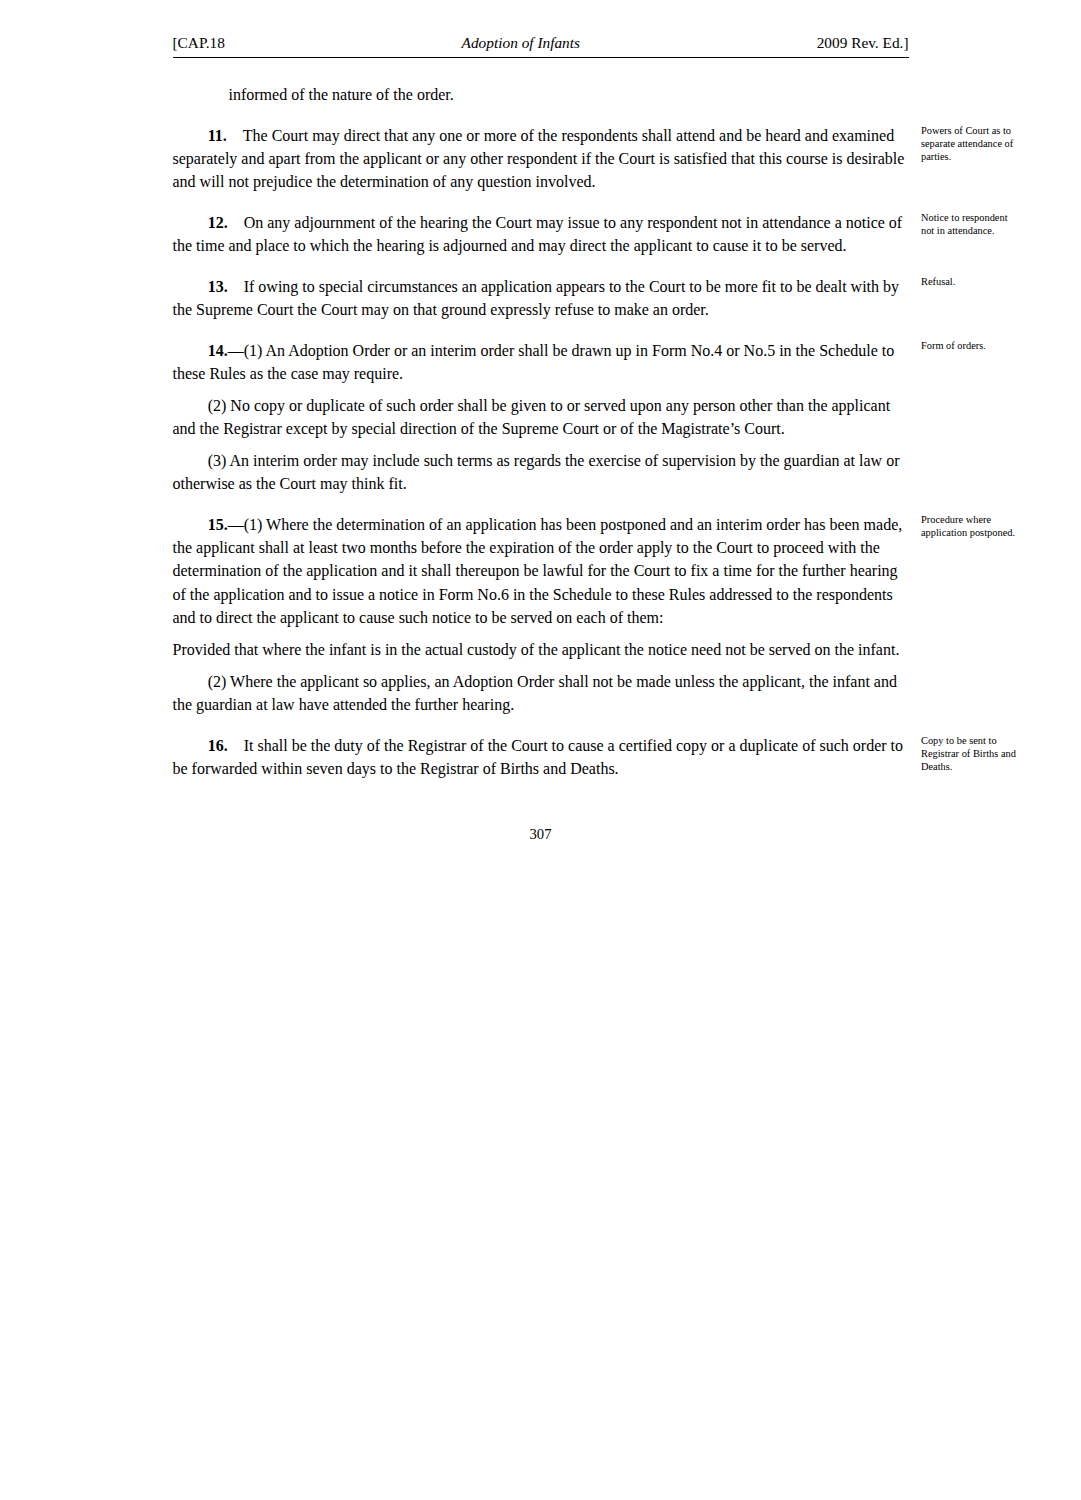[CAP.18 Adoption of Infants 2009 Rev. Ed.]
informed of the nature of the order.
Powers of Court as to separate attendance of parties.
11. The Court may direct that any one or more of the respondents shall attend and be heard and examined separately and apart from the applicant or any other respondent if the Court is satisfied that this course is desirable and will not prejudice the determination of any question involved.
Notice to respondent not in attendance.
12. On any adjournment of the hearing the Court may issue to any respondent not in attendance a notice of the time and place to which the hearing is adjourned and may direct the applicant to cause it to be served.
Refusal.
13. If owing to special circumstances an application appears to the Court to be more fit to be dealt with by the Supreme Court the Court may on that ground expressly refuse to make an order.
Form of orders.
14.—(1) An Adoption Order or an interim order shall be drawn up in Form No.4 or No.5 in the Schedule to these Rules as the case may require.
(2) No copy or duplicate of such order shall be given to or served upon any person other than the applicant and the Registrar except by special direction of the Supreme Court or of the Magistrate’s Court.
(3) An interim order may include such terms as regards the exercise of supervision by the guardian at law or otherwise as the Court may think fit.
Procedure where application postponed.
15.—(1) Where the determination of an application has been postponed and an interim order has been made, the applicant shall at least two months before the expiration of the order apply to the Court to proceed with the determination of the application and it shall thereupon be lawful for the Court to fix a time for the further hearing of the application and to issue a notice in Form No.6 in the Schedule to these Rules addressed to the respondents and to direct the applicant to cause such notice to be served on each of them:
Provided that where the infant is in the actual custody of the applicant the notice need not be served on the infant.
(2) Where the applicant so applies, an Adoption Order shall not be made unless the applicant, the infant and the guardian at law have attended the further hearing.
Copy to be sent to Registrar of Births and Deaths.
16. It shall be the duty of the Registrar of the Court to cause a certified copy or a duplicate of such order to be forwarded within seven days to the Registrar of Births and Deaths.
307